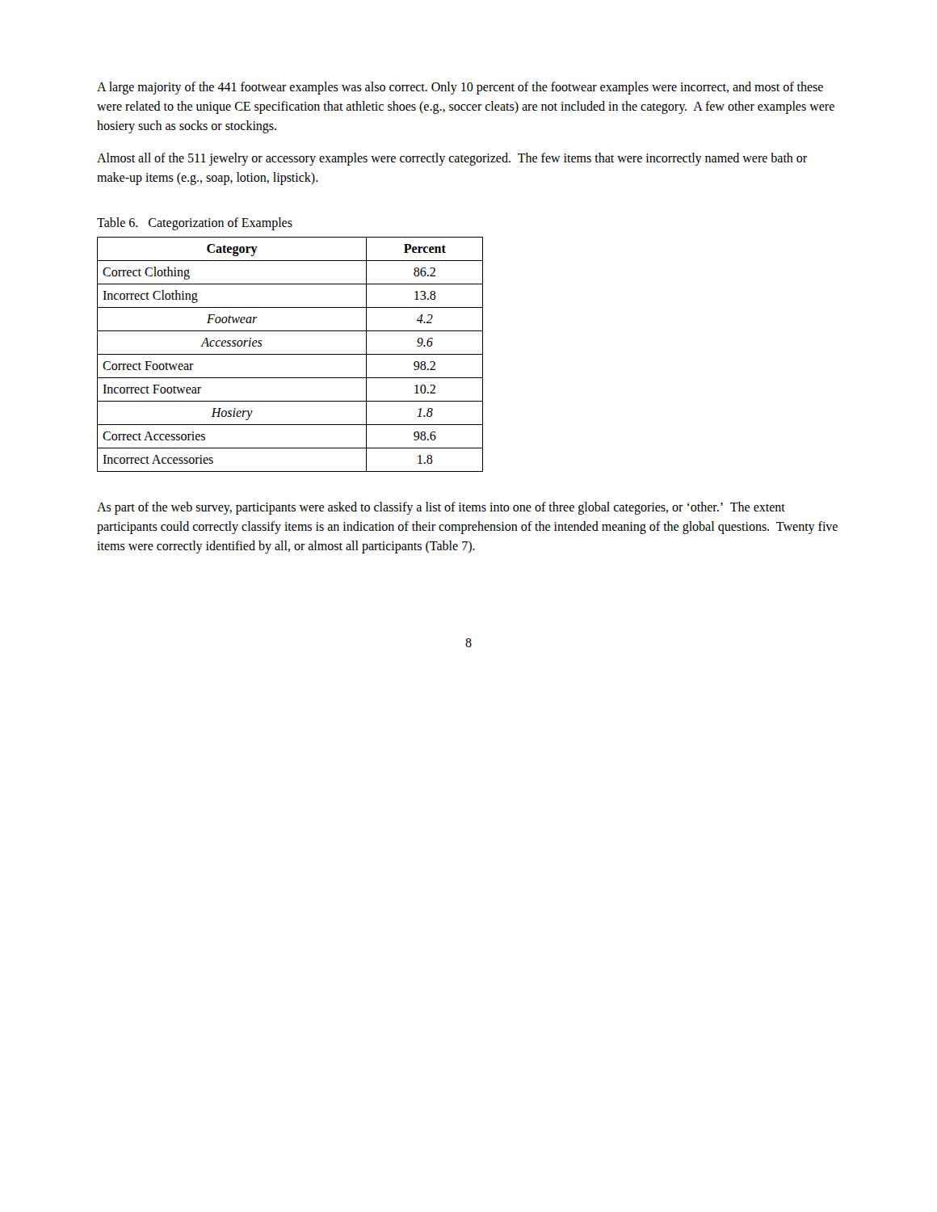A large majority of the 441 footwear examples was also correct. Only 10 percent of the footwear examples were incorrect, and most of these were related to the unique CE specification that athletic shoes (e.g., soccer cleats) are not included in the category. A few other examples were hosiery such as socks or stockings.
Almost all of the 511 jewelry or accessory examples were correctly categorized. The few items that were incorrectly named were bath or make-up items (e.g., soap, lotion, lipstick).
Table 6. Categorization of Examples
| Category | Percent |
| --- | --- |
| Correct Clothing | 86.2 |
| Incorrect Clothing | 13.8 |
| Footwear | 4.2 |
| Accessories | 9.6 |
| Correct Footwear | 98.2 |
| Incorrect Footwear | 10.2 |
| Hosiery | 1.8 |
| Correct Accessories | 98.6 |
| Incorrect Accessories | 1.8 |
As part of the web survey, participants were asked to classify a list of items into one of three global categories, or ‘other.’ The extent participants could correctly classify items is an indication of their comprehension of the intended meaning of the global questions. Twenty five items were correctly identified by all, or almost all participants (Table 7).
8